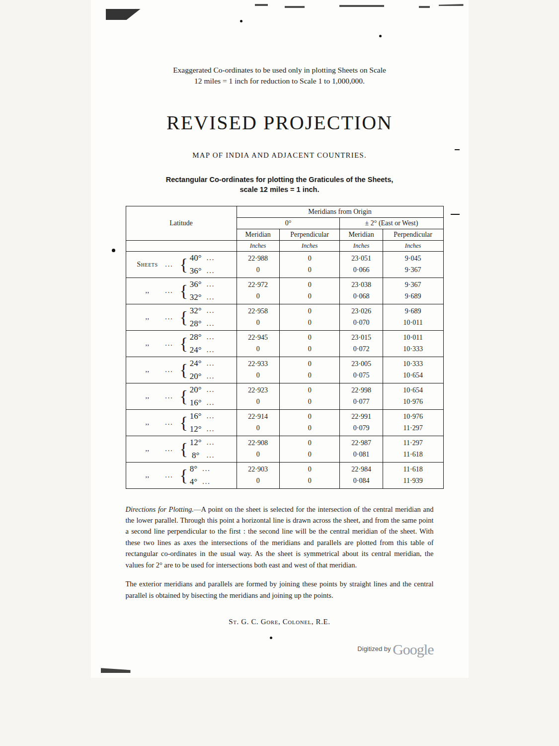Exaggerated Co-ordinates to be used only in plotting Sheets on Scale
12 miles = 1 inch for reduction to Scale 1 to 1,000,000.
REVISED PROJECTION
MAP OF INDIA AND ADJACENT COUNTRIES.
Rectangular Co-ordinates for plotting the Graticules of the Sheets,
scale 12 miles = 1 inch.
| Latitude | Meridians from Origin |
| --- | --- |
| 0° | ± 2° (East or West) |
| Meridian | Perpendicular | Meridian | Perpendicular |
| | Inches | Inches | Inches | Inches |
| Sheets ... { 40° 36° ... ... | 22·988 0 | 0 0 | 23·051 0·066 | 9·045 9·367 |
| ,, ... { 36° 32° ... ... | 22·972 0 | 0 0 | 23·038 0·068 | 9·367 9·689 |
| ,, ... { 32° 28° ... ... | 22·958 0 | 0 0 | 23·026 0·070 | 9·689 10·011 |
| ,, ... { 28° 24° ... ... | 22·945 0 | 0 0 | 23·015 0·072 | 10·011 10·333 |
| ,, ... { 24° 20° ... ... | 22·933 0 | 0 0 | 23·005 0·075 | 10·333 10·654 |
| ,, ... { 20° 16° ... ... | 22·923 0 | 0 0 | 22·998 0·077 | 10·654 10·976 |
| ,, ... { 16° 12° ... ... | 22·914 0 | 0 0 | 22·991 0·079 | 10·976 11·297 |
| ,, ... { 12° 8° ... ... | 22·908 0 | 0 0 | 22·987 0·081 | 11·297 11·618 |
| ,, ... { 8° 4° ... ... | 22·903 0 | 0 0 | 22·984 0·084 | 11·618 11·939 |
Directions for Plotting.—A point on the sheet is selected for the intersection of the central meridian and the lower parallel. Through this point a horizontal line is drawn across the sheet, and from the same point a second line perpendicular to the first : the second line will be the central meridian of the sheet. With these two lines as axes the intersections of the meridians and parallels are plotted from this table of rectangular co-ordinates in the usual way. As the sheet is symmetrical about its central meridian, the values for 2° are to be used for intersections both east and west of that meridian.
The exterior meridians and parallels are formed by joining these points by straight lines and the central parallel is obtained by bisecting the meridians and joining up the points.
St. G. C. Gore, Colonel, R.E.
Digitized by Google